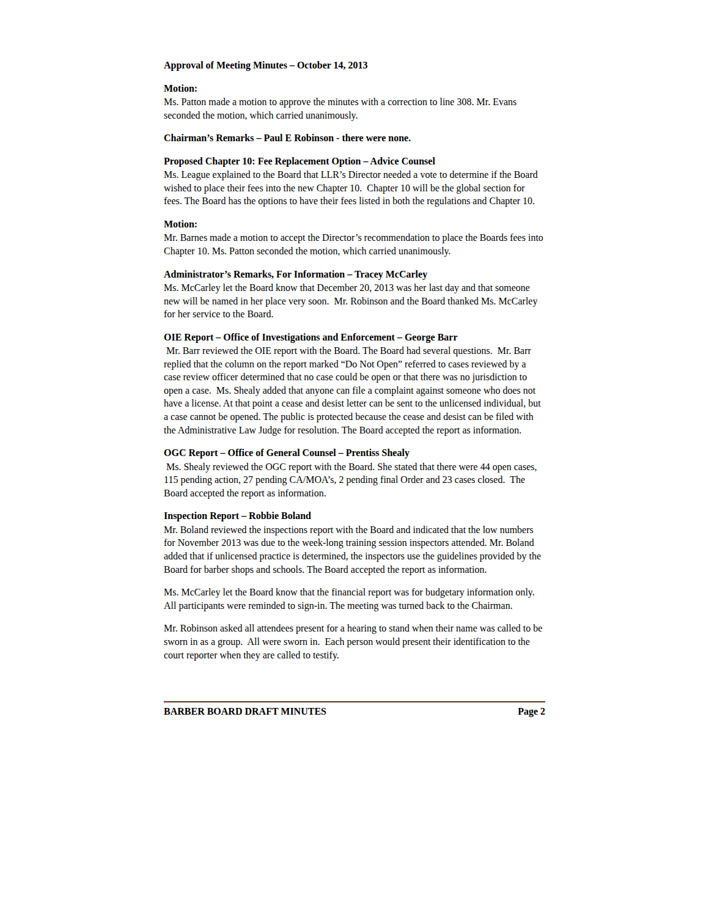Approval of Meeting Minutes – October 14, 2013
Motion:
Ms. Patton made a motion to approve the minutes with a correction to line 308. Mr. Evans seconded the motion, which carried unanimously.
Chairman’s Remarks – Paul E Robinson - there were none.
Proposed Chapter 10: Fee Replacement Option – Advice Counsel
Ms. League explained to the Board that LLR’s Director needed a vote to determine if the Board wished to place their fees into the new Chapter 10. Chapter 10 will be the global section for fees. The Board has the options to have their fees listed in both the regulations and Chapter 10.
Motion:
Mr. Barnes made a motion to accept the Director’s recommendation to place the Boards fees into Chapter 10. Ms. Patton seconded the motion, which carried unanimously.
Administrator’s Remarks, For Information – Tracey McCarley
Ms. McCarley let the Board know that December 20, 2013 was her last day and that someone new will be named in her place very soon. Mr. Robinson and the Board thanked Ms. McCarley for her service to the Board.
OIE Report – Office of Investigations and Enforcement – George Barr
Mr. Barr reviewed the OIE report with the Board. The Board had several questions. Mr. Barr replied that the column on the report marked “Do Not Open” referred to cases reviewed by a case review officer determined that no case could be open or that there was no jurisdiction to open a case. Ms. Shealy added that anyone can file a complaint against someone who does not have a license. At that point a cease and desist letter can be sent to the unlicensed individual, but a case cannot be opened. The public is protected because the cease and desist can be filed with the Administrative Law Judge for resolution. The Board accepted the report as information.
OGC Report – Office of General Counsel – Prentiss Shealy
Ms. Shealy reviewed the OGC report with the Board. She stated that there were 44 open cases, 115 pending action, 27 pending CA/MOA’s, 2 pending final Order and 23 cases closed. The Board accepted the report as information.
Inspection Report – Robbie Boland
Mr. Boland reviewed the inspections report with the Board and indicated that the low numbers for November 2013 was due to the week-long training session inspectors attended. Mr. Boland added that if unlicensed practice is determined, the inspectors use the guidelines provided by the Board for barber shops and schools. The Board accepted the report as information.
Ms. McCarley let the Board know that the financial report was for budgetary information only. All participants were reminded to sign-in. The meeting was turned back to the Chairman.
Mr. Robinson asked all attendees present for a hearing to stand when their name was called to be sworn in as a group. All were sworn in. Each person would present their identification to the court reporter when they are called to testify.
BARBER BOARD DRAFT MINUTES Page 2